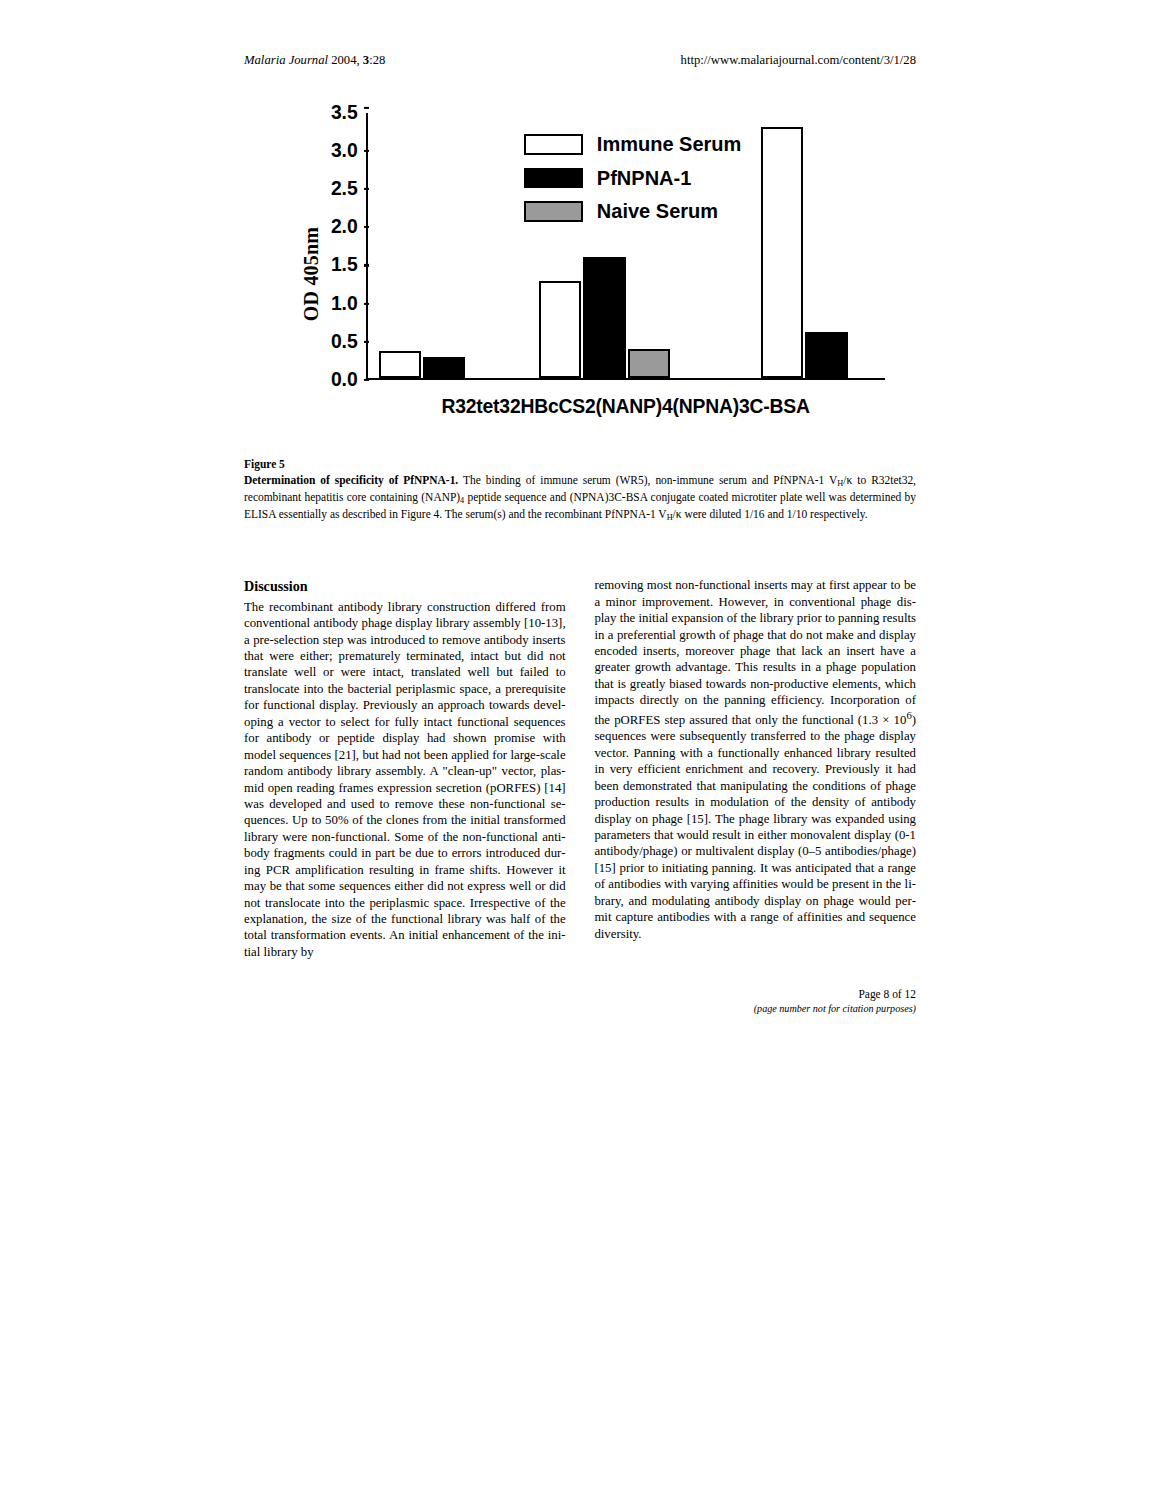Malaria Journal 2004, 3:28
http://www.malariajournal.com/content/3/1/28
OD 405nm
0.0 0.5 1.0 1.5 2.0 2.5 3.0 3.5
Immune Serum
PfNPNA-1
Naive Serum
R32tet32HBcCS2(NANP)4(NPNA)3C-BSA
Figure 5 Determination of specificity of PfNPNA-1. The binding of immune serum (WR5), non-immune serum and PfNPNA-1 VH/κ to R32tet32, recombinant hepatitis core containing (NANP)4 peptide sequence and (NPNA)3C-BSA conjugate coated microtiter plate well was determined by ELISA essentially as described in Figure 4. The serum(s) and the recombinant PfNPNA-1 VH/κ were diluted 1/16 and 1/10 respectively.
Discussion
The recombinant antibody library construction differed from conventional antibody phage display library assembly [10-13], a pre-selection step was introduced to remove antibody inserts that were either; prematurely terminated, intact but did not translate well or were intact, translated well but failed to translocate into the bacterial periplasmic space, a prerequisite for functional display. Previously an approach towards developing a vector to select for fully intact functional sequences for antibody or peptide display had shown promise with model sequences [21], but had not been applied for large-scale random antibody library assembly. A "clean-up" vector, plasmid open reading frames expression secretion (pORFES) [14] was developed and used to remove these non-functional sequences. Up to 50% of the clones from the initial transformed library were non-functional. Some of the non-functional antibody fragments could in part be due to errors introduced during PCR amplification resulting in frame shifts. However it may be that some sequences either did not express well or did not translocate into the periplasmic space. Irrespective of the explanation, the size of the functional library was half of the total transformation events. An initial enhancement of the initial library by
removing most non-functional inserts may at first appear to be a minor improvement. However, in conventional phage display the initial expansion of the library prior to panning results in a preferential growth of phage that do not make and display encoded inserts, moreover phage that lack an insert have a greater growth advantage. This results in a phage population that is greatly biased towards non-productive elements, which impacts directly on the panning efficiency. Incorporation of the pORFES step assured that only the functional (1.3 × 106) sequences were subsequently transferred to the phage display vector. Panning with a functionally enhanced library resulted in very efficient enrichment and recovery. Previously it had been demonstrated that manipulating the conditions of phage production results in modulation of the density of antibody display on phage [15]. The phage library was expanded using parameters that would result in either monovalent display (0-1 antibody/phage) or multivalent display (0–5 antibodies/phage) [15] prior to initiating panning. It was anticipated that a range of antibodies with varying affinities would be present in the library, and modulating antibody display on phage would permit capture antibodies with a range of affinities and sequence diversity.
Page 8 of 12
(page number not for citation purposes)